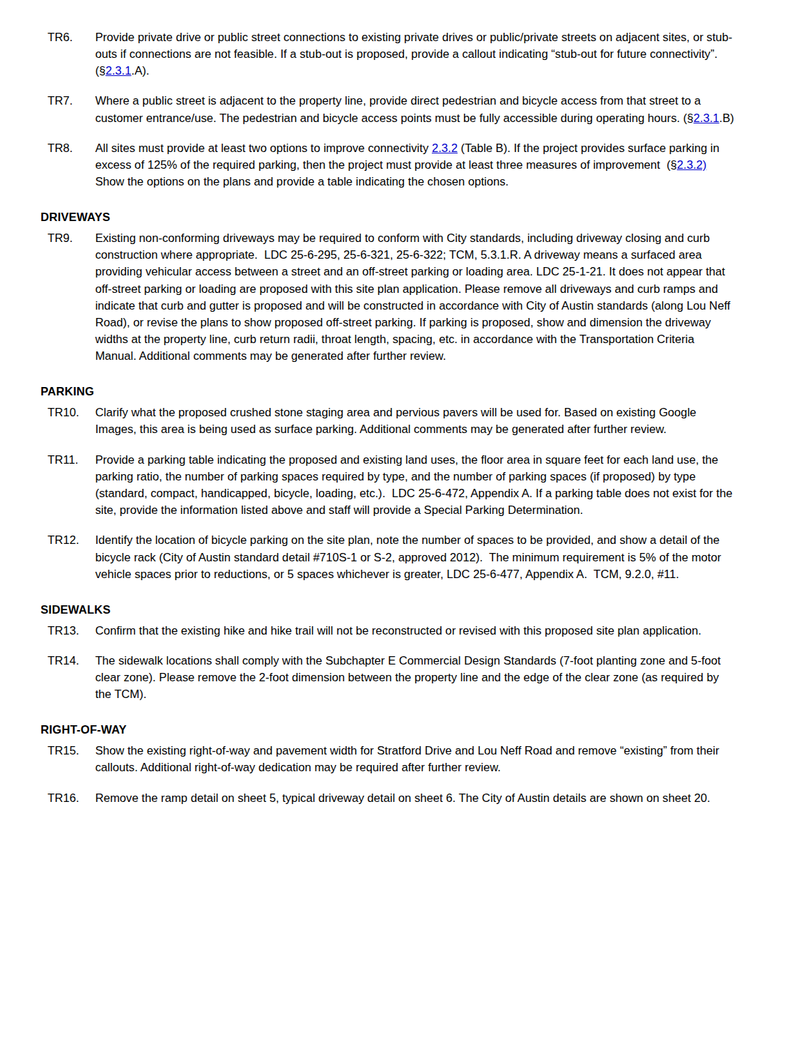TR6. Provide private drive or public street connections to existing private drives or public/private streets on adjacent sites, or stub-outs if connections are not feasible. If a stub-out is proposed, provide a callout indicating “stub-out for future connectivity”. (§2.3.1.A).
TR7. Where a public street is adjacent to the property line, provide direct pedestrian and bicycle access from that street to a customer entrance/use. The pedestrian and bicycle access points must be fully accessible during operating hours. (§2.3.1.B)
TR8. All sites must provide at least two options to improve connectivity 2.3.2 (Table B). If the project provides surface parking in excess of 125% of the required parking, then the project must provide at least three measures of improvement (§2.3.2) Show the options on the plans and provide a table indicating the chosen options.
DRIVEWAYS
TR9. Existing non-conforming driveways may be required to conform with City standards, including driveway closing and curb construction where appropriate. LDC 25-6-295, 25-6-321, 25-6-322; TCM, 5.3.1.R. A driveway means a surfaced area providing vehicular access between a street and an off-street parking or loading area. LDC 25-1-21. It does not appear that off-street parking or loading are proposed with this site plan application. Please remove all driveways and curb ramps and indicate that curb and gutter is proposed and will be constructed in accordance with City of Austin standards (along Lou Neff Road), or revise the plans to show proposed off-street parking. If parking is proposed, show and dimension the driveway widths at the property line, curb return radii, throat length, spacing, etc. in accordance with the Transportation Criteria Manual. Additional comments may be generated after further review.
PARKING
TR10. Clarify what the proposed crushed stone staging area and pervious pavers will be used for. Based on existing Google Images, this area is being used as surface parking. Additional comments may be generated after further review.
TR11. Provide a parking table indicating the proposed and existing land uses, the floor area in square feet for each land use, the parking ratio, the number of parking spaces required by type, and the number of parking spaces (if proposed) by type (standard, compact, handicapped, bicycle, loading, etc.). LDC 25-6-472, Appendix A. If a parking table does not exist for the site, provide the information listed above and staff will provide a Special Parking Determination.
TR12. Identify the location of bicycle parking on the site plan, note the number of spaces to be provided, and show a detail of the bicycle rack (City of Austin standard detail #710S-1 or S-2, approved 2012). The minimum requirement is 5% of the motor vehicle spaces prior to reductions, or 5 spaces whichever is greater, LDC 25-6-477, Appendix A. TCM, 9.2.0, #11.
SIDEWALKS
TR13. Confirm that the existing hike and hike trail will not be reconstructed or revised with this proposed site plan application.
TR14. The sidewalk locations shall comply with the Subchapter E Commercial Design Standards (7-foot planting zone and 5-foot clear zone). Please remove the 2-foot dimension between the property line and the edge of the clear zone (as required by the TCM).
RIGHT-OF-WAY
TR15. Show the existing right-of-way and pavement width for Stratford Drive and Lou Neff Road and remove “existing” from their callouts. Additional right-of-way dedication may be required after further review.
TR16. Remove the ramp detail on sheet 5, typical driveway detail on sheet 6. The City of Austin details are shown on sheet 20.